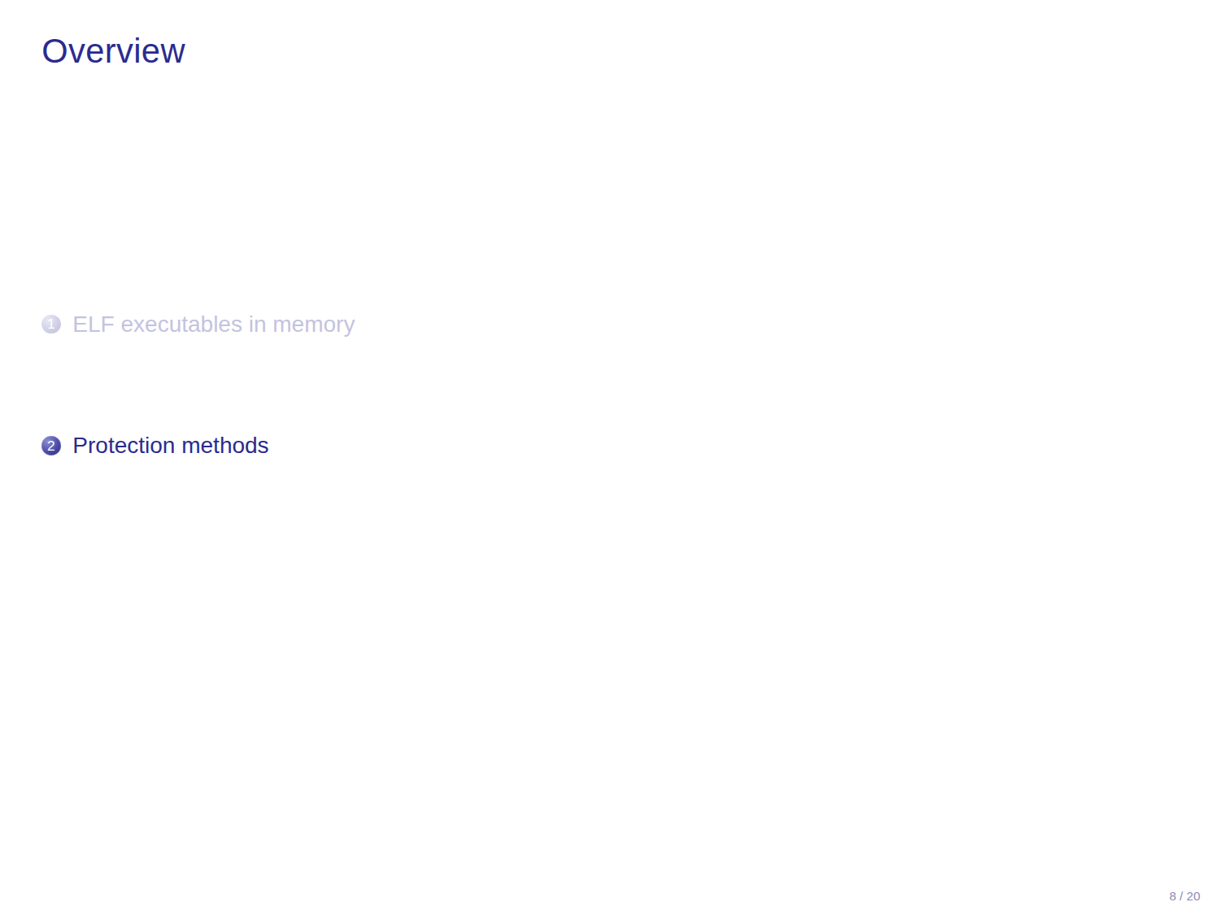Overview
1 ELF executables in memory
2 Protection methods
8 / 20